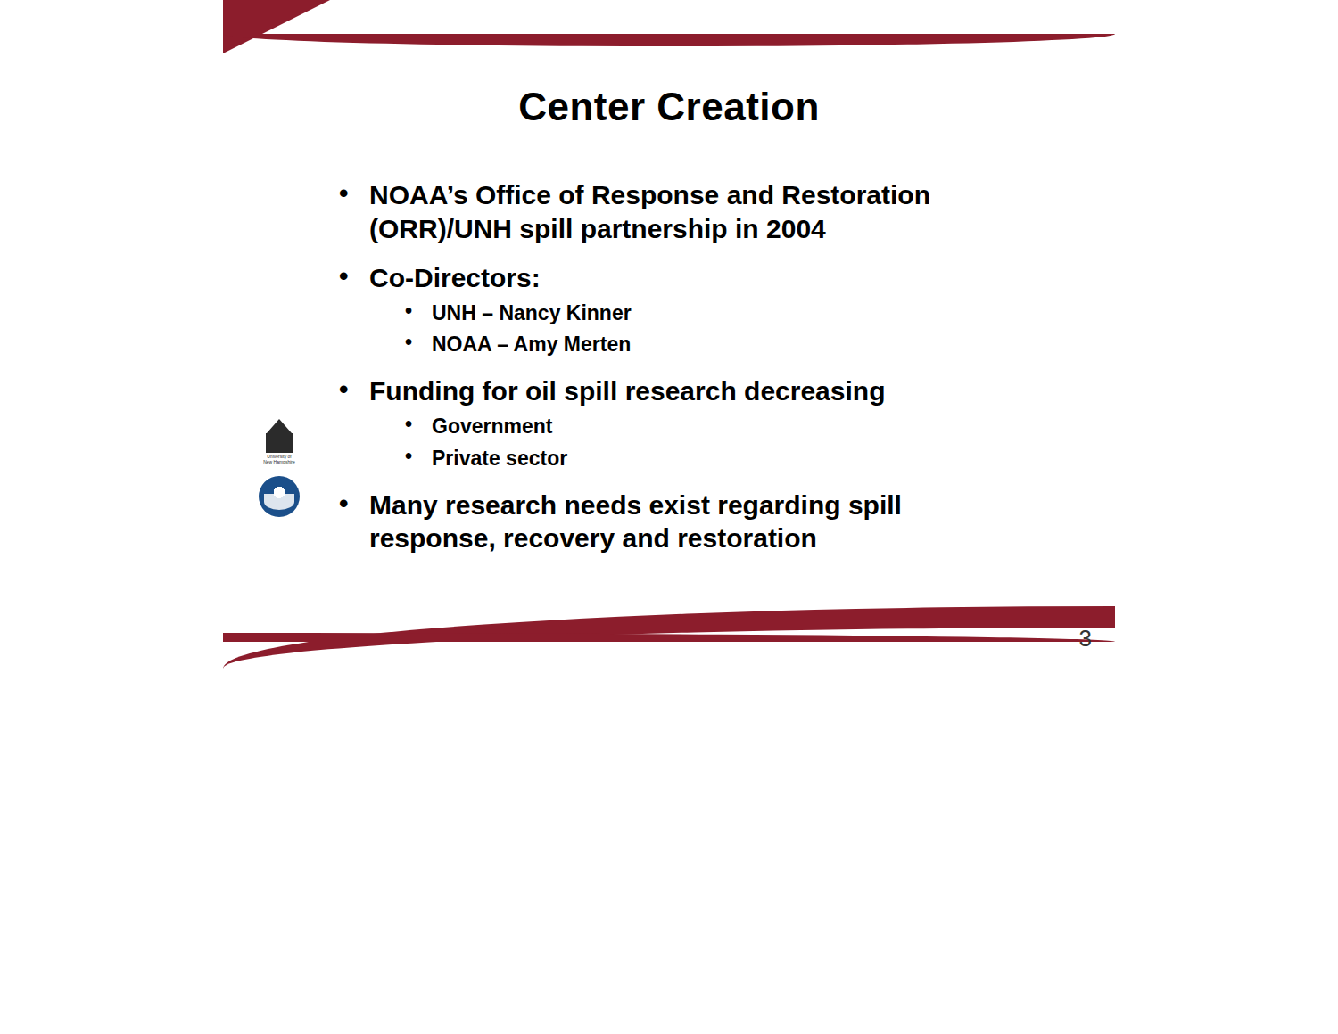Center Creation
NOAA’s Office of Response and Restoration (ORR)/UNH spill partnership in 2004
Co-Directors:
UNH – Nancy Kinner
NOAA – Amy Merten
Funding for oil spill research decreasing
Government
Private sector
Many research needs exist regarding spill response, recovery and restoration
University of
New Hampshire
Coastal Response Research Center
3